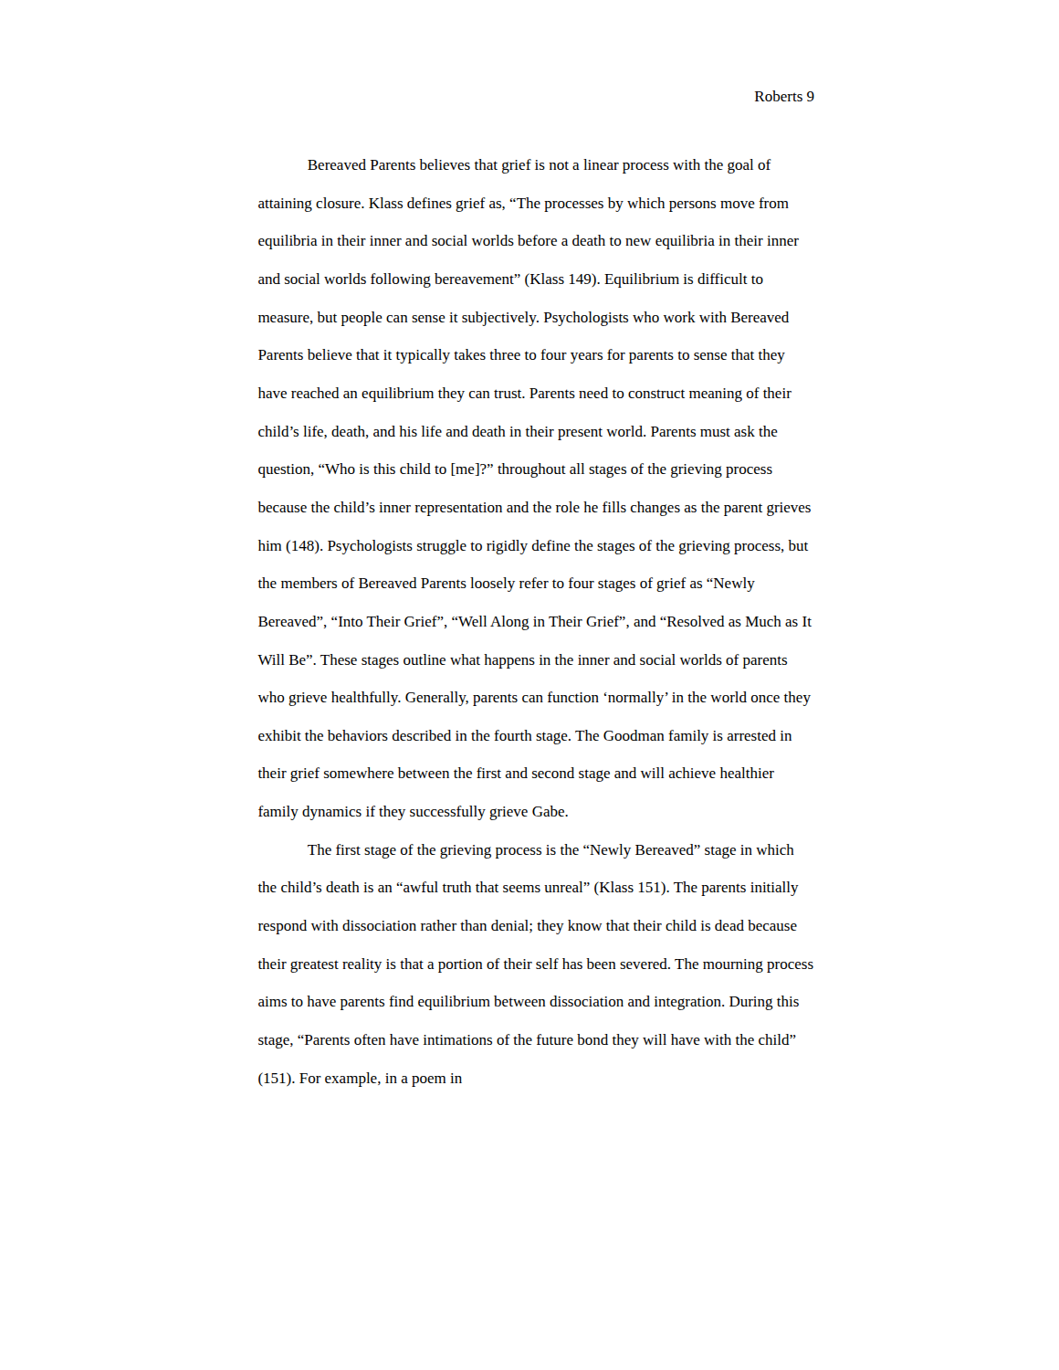Roberts 9
Bereaved Parents believes that grief is not a linear process with the goal of attaining closure. Klass defines grief as, “The processes by which persons move from equilibria in their inner and social worlds before a death to new equilibria in their inner and social worlds following bereavement” (Klass 149). Equilibrium is difficult to measure, but people can sense it subjectively. Psychologists who work with Bereaved Parents believe that it typically takes three to four years for parents to sense that they have reached an equilibrium they can trust. Parents need to construct meaning of their child’s life, death, and his life and death in their present world. Parents must ask the question, “Who is this child to [me]?” throughout all stages of the grieving process because the child’s inner representation and the role he fills changes as the parent grieves him (148). Psychologists struggle to rigidly define the stages of the grieving process, but the members of Bereaved Parents loosely refer to four stages of grief as “Newly Bereaved”, “Into Their Grief”, “Well Along in Their Grief”, and “Resolved as Much as It Will Be”. These stages outline what happens in the inner and social worlds of parents who grieve healthfully. Generally, parents can function ‘normally’ in the world once they exhibit the behaviors described in the fourth stage. The Goodman family is arrested in their grief somewhere between the first and second stage and will achieve healthier family dynamics if they successfully grieve Gabe.
The first stage of the grieving process is the “Newly Bereaved” stage in which the child’s death is an “awful truth that seems unreal” (Klass 151). The parents initially respond with dissociation rather than denial; they know that their child is dead because their greatest reality is that a portion of their self has been severed. The mourning process aims to have parents find equilibrium between dissociation and integration. During this stage, “Parents often have intimations of the future bond they will have with the child” (151). For example, in a poem in